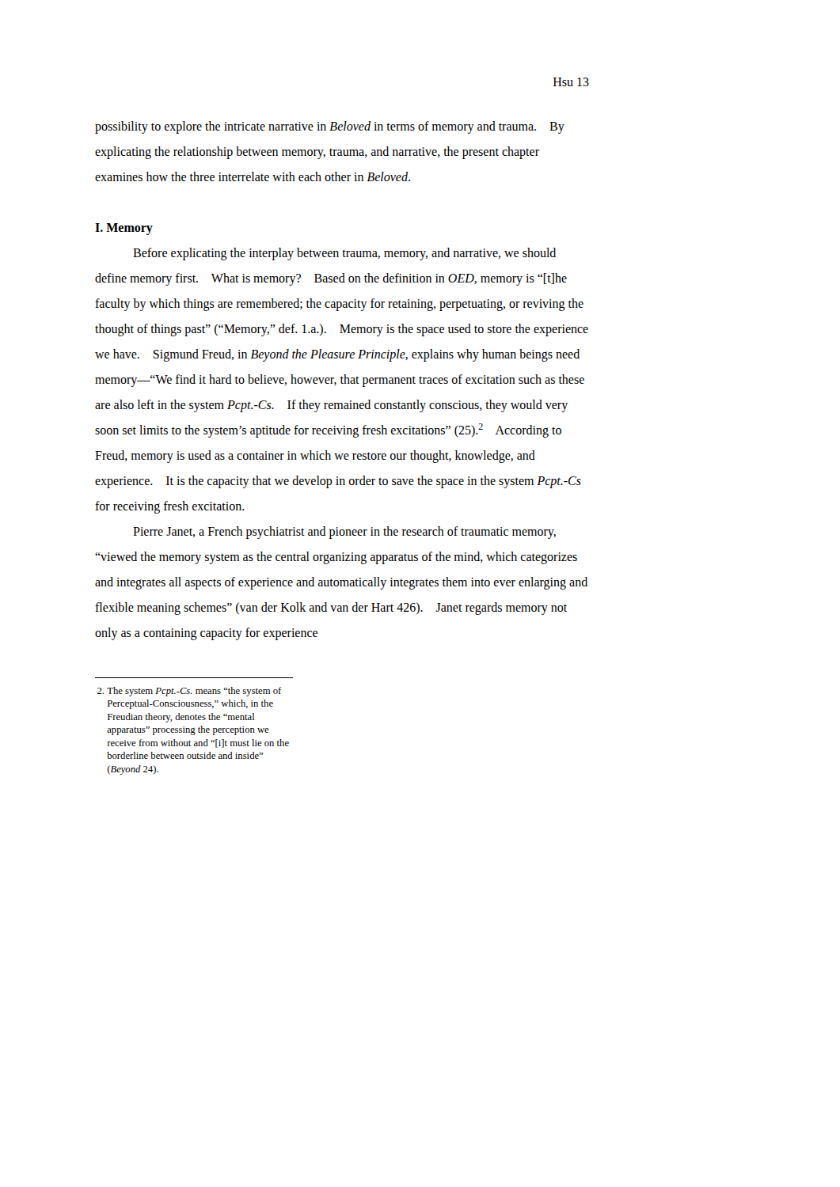Hsu 13
possibility to explore the intricate narrative in Beloved in terms of memory and trauma. By explicating the relationship between memory, trauma, and narrative, the present chapter examines how the three interrelate with each other in Beloved.
I. Memory
Before explicating the interplay between trauma, memory, and narrative, we should define memory first. What is memory? Based on the definition in OED, memory is “[t]he faculty by which things are remembered; the capacity for retaining, perpetuating, or reviving the thought of things past” (“Memory,” def. 1.a.). Memory is the space used to store the experience we have. Sigmund Freud, in Beyond the Pleasure Principle, explains why human beings need memory—“We find it hard to believe, however, that permanent traces of excitation such as these are also left in the system Pcpt.-Cs. If they remained constantly conscious, they would very soon set limits to the system’s aptitude for receiving fresh excitations” (25).2 According to Freud, memory is used as a container in which we restore our thought, knowledge, and experience. It is the capacity that we develop in order to save the space in the system Pcpt.-Cs for receiving fresh excitation.
Pierre Janet, a French psychiatrist and pioneer in the research of traumatic memory, “viewed the memory system as the central organizing apparatus of the mind, which categorizes and integrates all aspects of experience and automatically integrates them into ever enlarging and flexible meaning schemes” (van der Kolk and van der Hart 426). Janet regards memory not only as a containing capacity for experience
The system Pcpt.-Cs. means “the system of Perceptual-Consciousness,” which, in the Freudian theory, denotes the “mental apparatus” processing the perception we receive from without and “[i]t must lie on the borderline between outside and inside” (Beyond 24).